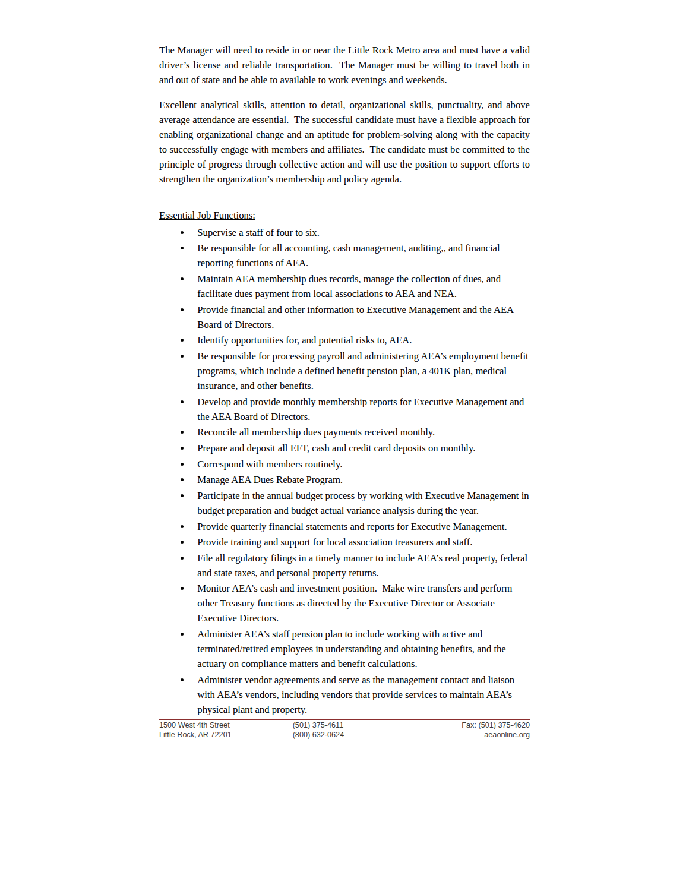The Manager will need to reside in or near the Little Rock Metro area and must have a valid driver’s license and reliable transportation. The Manager must be willing to travel both in and out of state and be able to available to work evenings and weekends.
Excellent analytical skills, attention to detail, organizational skills, punctuality, and above average attendance are essential. The successful candidate must have a flexible approach for enabling organizational change and an aptitude for problem-solving along with the capacity to successfully engage with members and affiliates. The candidate must be committed to the principle of progress through collective action and will use the position to support efforts to strengthen the organization’s membership and policy agenda.
Essential Job Functions:
Supervise a staff of four to six.
Be responsible for all accounting, cash management, auditing,, and financial reporting functions of AEA.
Maintain AEA membership dues records, manage the collection of dues, and facilitate dues payment from local associations to AEA and NEA.
Provide financial and other information to Executive Management and the AEA Board of Directors.
Identify opportunities for, and potential risks to, AEA.
Be responsible for processing payroll and administering AEA’s employment benefit programs, which include a defined benefit pension plan, a 401K plan, medical insurance, and other benefits.
Develop and provide monthly membership reports for Executive Management and the AEA Board of Directors.
Reconcile all membership dues payments received monthly.
Prepare and deposit all EFT, cash and credit card deposits on monthly.
Correspond with members routinely.
Manage AEA Dues Rebate Program.
Participate in the annual budget process by working with Executive Management in budget preparation and budget actual variance analysis during the year.
Provide quarterly financial statements and reports for Executive Management.
Provide training and support for local association treasurers and staff.
File all regulatory filings in a timely manner to include AEA’s real property, federal and state taxes, and personal property returns.
Monitor AEA’s cash and investment position. Make wire transfers and perform other Treasury functions as directed by the Executive Director or Associate Executive Directors.
Administer AEA’s staff pension plan to include working with active and terminated/retired employees in understanding and obtaining benefits, and the actuary on compliance matters and benefit calculations.
Administer vendor agreements and serve as the management contact and liaison with AEA’s vendors, including vendors that provide services to maintain AEA’s physical plant and property.
1500 West 4th Street
Little Rock, AR 72201
(501) 375-4611
(800) 632-0624
Fax: (501) 375-4620
aeaonline.org